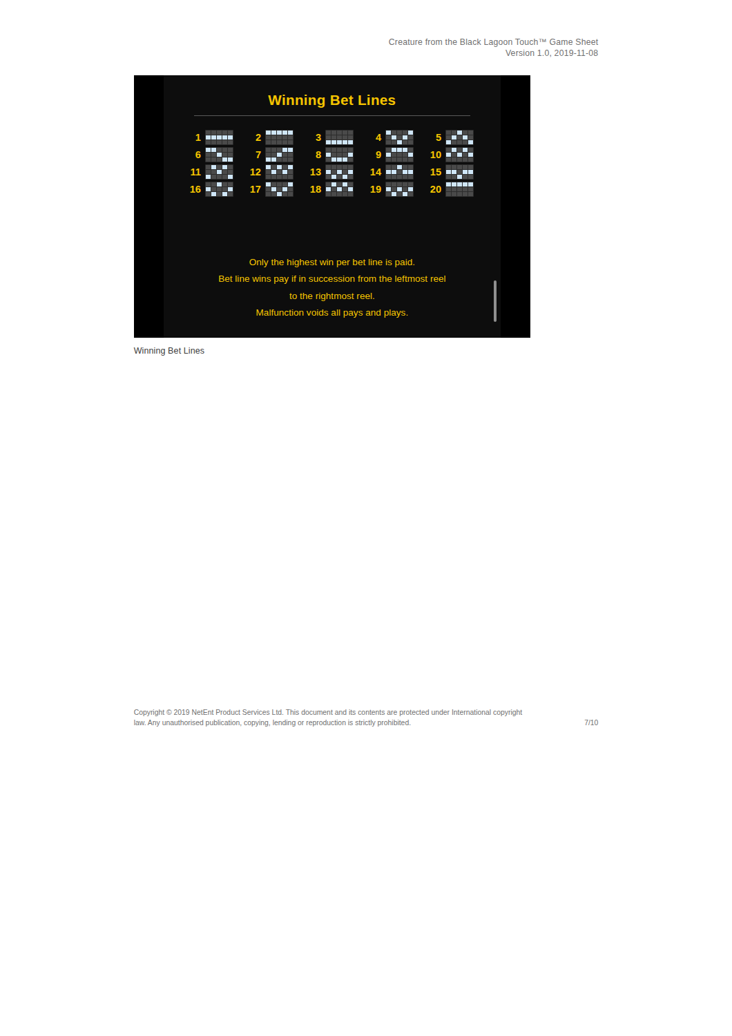Creature from the Black Lagoon Touch™ Game Sheet Version 1.0, 2019-11-08
Winning Bet Lines
1
2
3
4
5
6
7
8
9
10
11
12
13
14
15
16
17
18
19
20
Only the highest win per bet line is paid.
Bet line wins pay if in succession from the leftmost reel
to the rightmost reel.
Malfunction voids all pays and plays.
Winning Bet Lines
Copyright © 2019 NetEnt Product Services Ltd. This document and its contents are protected under International copyright law. Any unauthorised publication, copying, lending or reproduction is strictly prohibited.
7/10